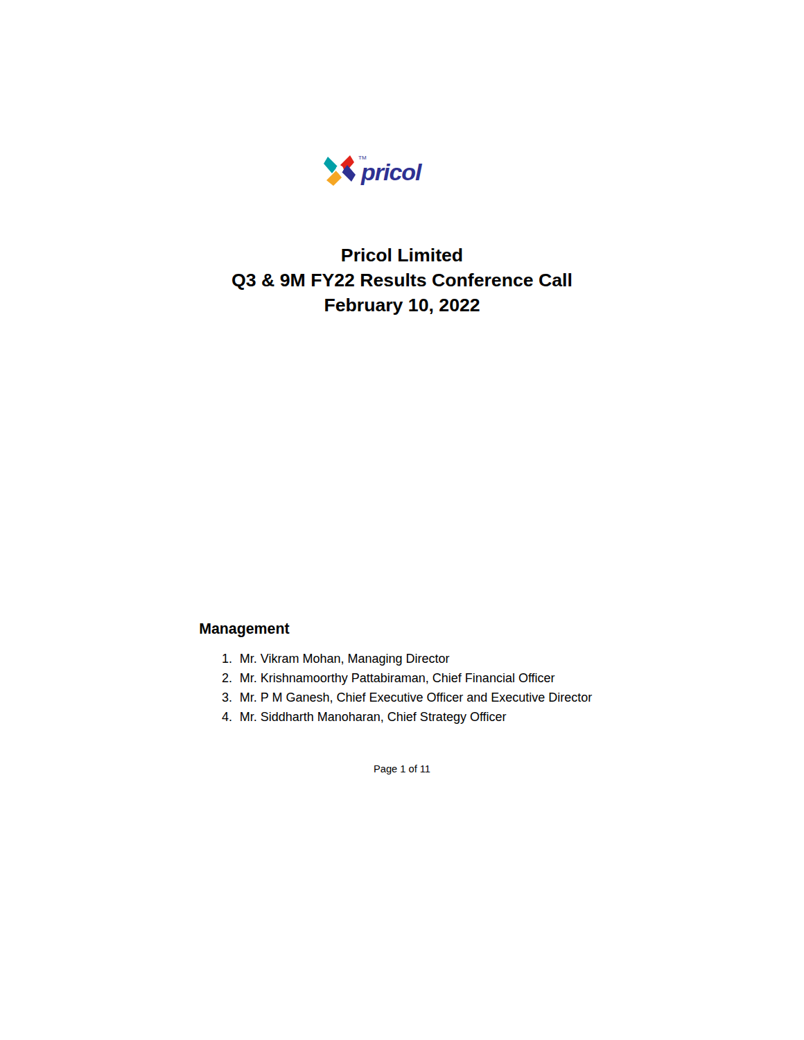Pricol TM pricol
Pricol Limited
Q3 & 9M FY22 Results Conference Call
February 10, 2022
Management
Mr. Vikram Mohan, Managing Director
Mr. Krishnamoorthy Pattabiraman, Chief Financial Officer
Mr. P M Ganesh, Chief Executive Officer and Executive Director
Mr. Siddharth Manoharan, Chief Strategy Officer
Page 1 of 11